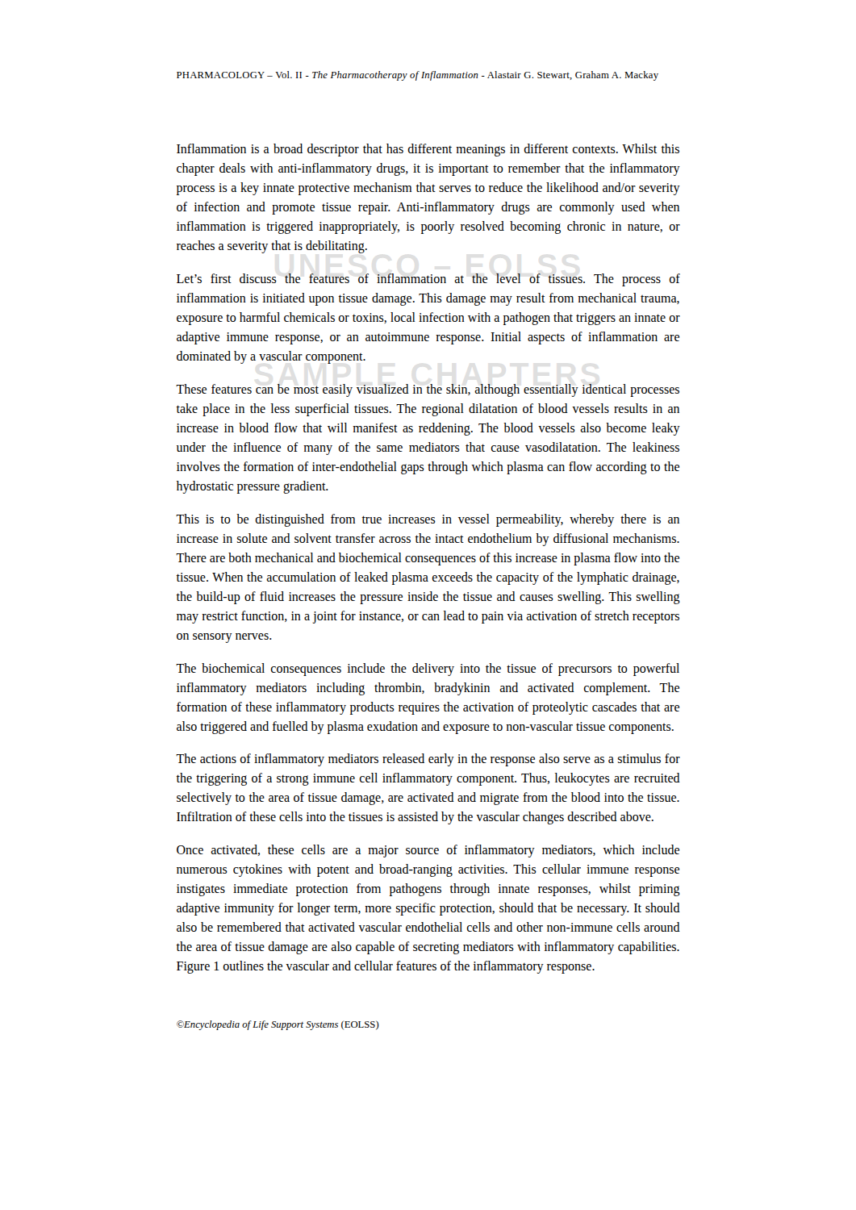PHARMACOLOGY – Vol. II - The Pharmacotherapy of Inflammation - Alastair G. Stewart, Graham A. Mackay
UNESCO – EOLSS
SAMPLE CHAPTERS
Inflammation is a broad descriptor that has different meanings in different contexts. Whilst this chapter deals with anti-inflammatory drugs, it is important to remember that the inflammatory process is a key innate protective mechanism that serves to reduce the likelihood and/or severity of infection and promote tissue repair. Anti-inflammatory drugs are commonly used when inflammation is triggered inappropriately, is poorly resolved becoming chronic in nature, or reaches a severity that is debilitating.
Let’s first discuss the features of inflammation at the level of tissues. The process of inflammation is initiated upon tissue damage. This damage may result from mechanical trauma, exposure to harmful chemicals or toxins, local infection with a pathogen that triggers an innate or adaptive immune response, or an autoimmune response. Initial aspects of inflammation are dominated by a vascular component.
These features can be most easily visualized in the skin, although essentially identical processes take place in the less superficial tissues. The regional dilatation of blood vessels results in an increase in blood flow that will manifest as reddening. The blood vessels also become leaky under the influence of many of the same mediators that cause vasodilatation. The leakiness involves the formation of inter-endothelial gaps through which plasma can flow according to the hydrostatic pressure gradient.
This is to be distinguished from true increases in vessel permeability, whereby there is an increase in solute and solvent transfer across the intact endothelium by diffusional mechanisms. There are both mechanical and biochemical consequences of this increase in plasma flow into the tissue. When the accumulation of leaked plasma exceeds the capacity of the lymphatic drainage, the build-up of fluid increases the pressure inside the tissue and causes swelling. This swelling may restrict function, in a joint for instance, or can lead to pain via activation of stretch receptors on sensory nerves.
The biochemical consequences include the delivery into the tissue of precursors to powerful inflammatory mediators including thrombin, bradykinin and activated complement. The formation of these inflammatory products requires the activation of proteolytic cascades that are also triggered and fuelled by plasma exudation and exposure to non-vascular tissue components.
The actions of inflammatory mediators released early in the response also serve as a stimulus for the triggering of a strong immune cell inflammatory component. Thus, leukocytes are recruited selectively to the area of tissue damage, are activated and migrate from the blood into the tissue. Infiltration of these cells into the tissues is assisted by the vascular changes described above.
Once activated, these cells are a major source of inflammatory mediators, which include numerous cytokines with potent and broad-ranging activities. This cellular immune response instigates immediate protection from pathogens through innate responses, whilst priming adaptive immunity for longer term, more specific protection, should that be necessary. It should also be remembered that activated vascular endothelial cells and other non-immune cells around the area of tissue damage are also capable of secreting mediators with inflammatory capabilities. Figure 1 outlines the vascular and cellular features of the inflammatory response.
©Encyclopedia of Life Support Systems (EOLSS)